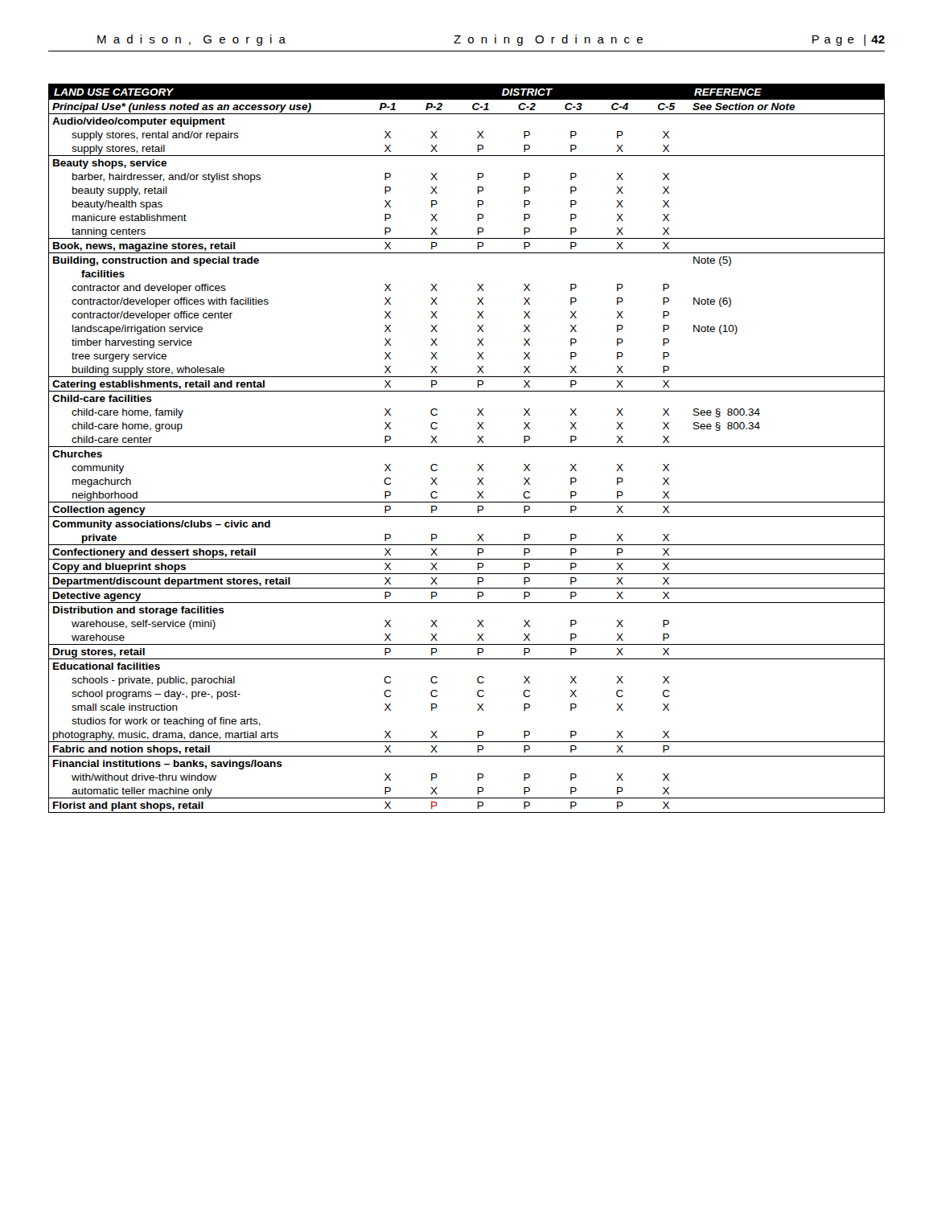M a d i s o n , G e o r g i a
Z o n i n g O r d i n a n c e
P a g e | 42
| LAND USE CATEGORY | DISTRICT | REFERENCE |
| --- | --- | --- |
| Principal Use* (unless noted as an accessory use) | P-1 | P-2 | C-1 | C-2 | C-3 | C-4 | C-5 | See Section or Note |
| Audio/video/computer equipment | | | | | | | | |
| supply stores, rental and/or repairs | X | X | X | P | P | P | X | |
| supply stores, retail | X | X | P | P | P | X | X | |
| Beauty shops, service | | | | | | | | |
| barber, hairdresser, and/or stylist shops | P | X | P | P | P | X | X | |
| beauty supply, retail | P | X | P | P | P | X | X | |
| beauty/health spas | X | P | P | P | P | X | X | |
| manicure establishment | P | X | P | P | P | X | X | |
| tanning centers | P | X | P | P | P | X | X | |
| Book, news, magazine stores, retail | X | P | P | P | P | X | X | |
| Building, construction and special trade | | | | | | | | Note (5) |
| facilities | | | | | | | | |
| contractor and developer offices | X | X | X | X | P | P | P | |
| contractor/developer offices with facilities | X | X | X | X | P | P | P | Note (6) |
| contractor/developer office center | X | X | X | X | X | X | P | |
| landscape/irrigation service | X | X | X | X | X | P | P | Note (10) |
| timber harvesting service | X | X | X | X | P | P | P | |
| tree surgery service | X | X | X | X | P | P | P | |
| building supply store, wholesale | X | X | X | X | X | X | P | |
| Catering establishments, retail and rental | X | P | P | X | P | X | X | |
| Child-care facilities | | | | | | | | |
| child-care home, family | X | C | X | X | X | X | X | See § 800.34 |
| child-care home, group | X | C | X | X | X | X | X | See § 800.34 |
| child-care center | P | X | X | P | P | X | X | |
| Churches | | | | | | | | |
| community | X | C | X | X | X | X | X | |
| megachurch | C | X | X | X | P | P | X | |
| neighborhood | P | C | X | C | P | P | X | |
| Collection agency | P | P | P | P | P | X | X | |
| Community associations/clubs – civic and | | | | | | | | |
| private | P | P | X | P | P | X | X | |
| Confectionery and dessert shops, retail | X | X | P | P | P | P | X | |
| Copy and blueprint shops | X | X | P | P | P | X | X | |
| Department/discount department stores, retail | X | X | P | P | P | X | X | |
| Detective agency | P | P | P | P | P | X | X | |
| Distribution and storage facilities | | | | | | | | |
| warehouse, self-service (mini) | X | X | X | X | P | X | P | |
| warehouse | X | X | X | X | P | X | P | |
| Drug stores, retail | P | P | P | P | P | X | X | |
| Educational facilities | | | | | | | | |
| schools - private, public, parochial | C | C | C | X | X | X | X | |
| school programs – day-, pre-, post- | C | C | C | C | X | C | C | |
| small scale instruction | X | P | X | P | P | X | X | |
| studios for work or teaching of fine arts, | | | | | | | | |
| photography, music, drama, dance, martial arts | X | X | P | P | P | X | X | |
| Fabric and notion shops, retail | X | X | P | P | P | X | P | |
| Financial institutions – banks, savings/loans | | | | | | | | |
| with/without drive-thru window | X | P | P | P | P | X | X | |
| automatic teller machine only | P | X | P | P | P | P | X | |
| Florist and plant shops, retail | X | P | P | P | P | P | X | |